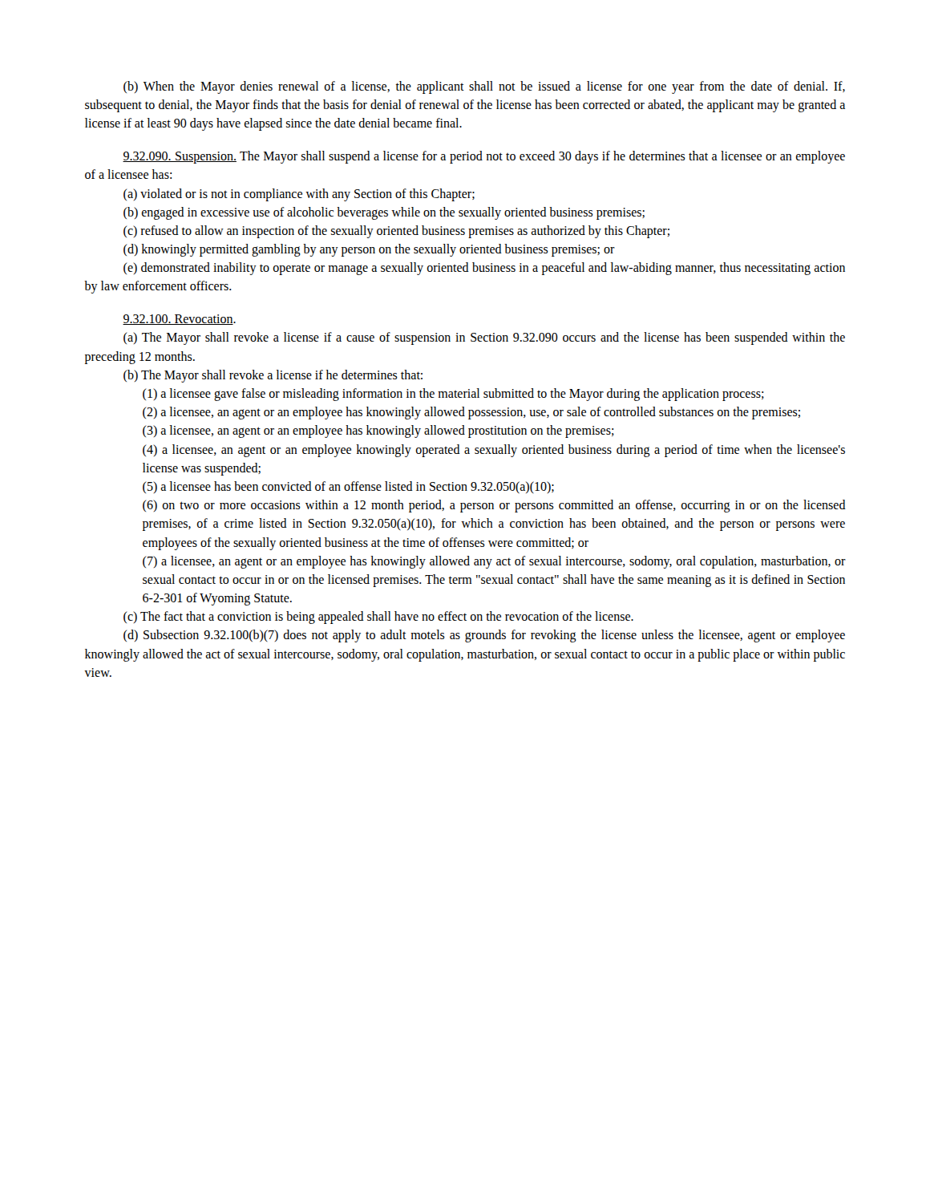(b) When the Mayor denies renewal of a license, the applicant shall not be issued a license for one year from the date of denial. If, subsequent to denial, the Mayor finds that the basis for denial of renewal of the license has been corrected or abated, the applicant may be granted a license if at least 90 days have elapsed since the date denial became final.
9.32.090. Suspension. The Mayor shall suspend a license for a period not to exceed 30 days if he determines that a licensee or an employee of a licensee has:
(a) violated or is not in compliance with any Section of this Chapter;
(b) engaged in excessive use of alcoholic beverages while on the sexually oriented business premises;
(c) refused to allow an inspection of the sexually oriented business premises as authorized by this Chapter;
(d) knowingly permitted gambling by any person on the sexually oriented business premises; or
(e) demonstrated inability to operate or manage a sexually oriented business in a peaceful and law-abiding manner, thus necessitating action by law enforcement officers.
9.32.100. Revocation.
(a) The Mayor shall revoke a license if a cause of suspension in Section 9.32.090 occurs and the license has been suspended within the preceding 12 months.
(b) The Mayor shall revoke a license if he determines that:
(1) a licensee gave false or misleading information in the material submitted to the Mayor during the application process;
(2) a licensee, an agent or an employee has knowingly allowed possession, use, or sale of controlled substances on the premises;
(3) a licensee, an agent or an employee has knowingly allowed prostitution on the premises;
(4) a licensee, an agent or an employee knowingly operated a sexually oriented business during a period of time when the licensee's license was suspended;
(5) a licensee has been convicted of an offense listed in Section 9.32.050(a)(10);
(6) on two or more occasions within a 12 month period, a person or persons committed an offense, occurring in or on the licensed premises, of a crime listed in Section 9.32.050(a)(10), for which a conviction has been obtained, and the person or persons were employees of the sexually oriented business at the time of offenses were committed; or
(7) a licensee, an agent or an employee has knowingly allowed any act of sexual intercourse, sodomy, oral copulation, masturbation, or sexual contact to occur in or on the licensed premises. The term "sexual contact" shall have the same meaning as it is defined in Section 6-2-301 of Wyoming Statute.
(c) The fact that a conviction is being appealed shall have no effect on the revocation of the license.
(d) Subsection 9.32.100(b)(7) does not apply to adult motels as grounds for revoking the license unless the licensee, agent or employee knowingly allowed the act of sexual intercourse, sodomy, oral copulation, masturbation, or sexual contact to occur in a public place or within public view.